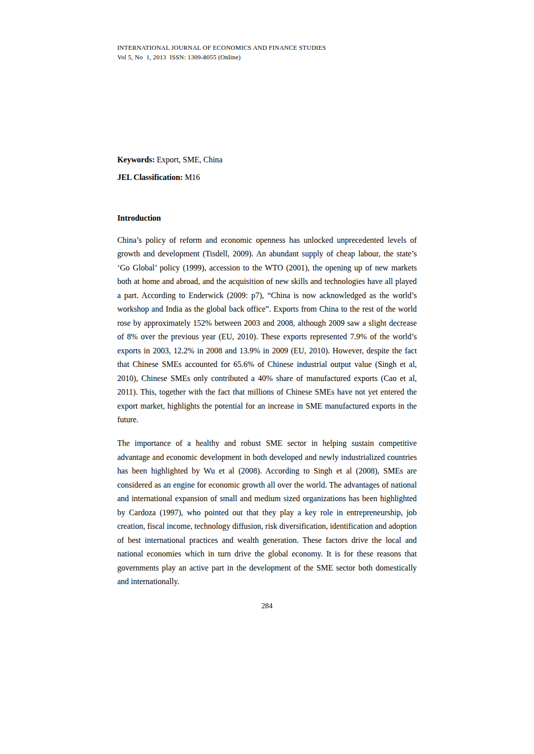INTERNATIONAL JOURNAL OF ECONOMICS AND FINANCE STUDIES Vol 5, No 1, 2013 ISSN: 1309-8055 (Online)
Keywords: Export, SME, China
JEL Classification: M16
Introduction
China’s policy of reform and economic openness has unlocked unprecedented levels of growth and development (Tisdell, 2009). An abundant supply of cheap labour, the state’s ‘Go Global’ policy (1999), accession to the WTO (2001), the opening up of new markets both at home and abroad, and the acquisition of new skills and technologies have all played a part. According to Enderwick (2009: p7), “China is now acknowledged as the world’s workshop and India as the global back office”. Exports from China to the rest of the world rose by approximately 152% between 2003 and 2008, although 2009 saw a slight decrease of 8% over the previous year (EU, 2010). These exports represented 7.9% of the world’s exports in 2003, 12.2% in 2008 and 13.9% in 2009 (EU, 2010). However, despite the fact that Chinese SMEs accounted for 65.6% of Chinese industrial output value (Singh et al, 2010), Chinese SMEs only contributed a 40% share of manufactured exports (Cao et al, 2011). This, together with the fact that millions of Chinese SMEs have not yet entered the export market, highlights the potential for an increase in SME manufactured exports in the future.
The importance of a healthy and robust SME sector in helping sustain competitive advantage and economic development in both developed and newly industrialized countries has been highlighted by Wu et al (2008). According to Singh et al (2008), SMEs are considered as an engine for economic growth all over the world. The advantages of national and international expansion of small and medium sized organizations has been highlighted by Cardoza (1997), who pointed out that they play a key role in entrepreneurship, job creation, fiscal income, technology diffusion, risk diversification, identification and adoption of best international practices and wealth generation. These factors drive the local and national economies which in turn drive the global economy. It is for these reasons that governments play an active part in the development of the SME sector both domestically and internationally.
284